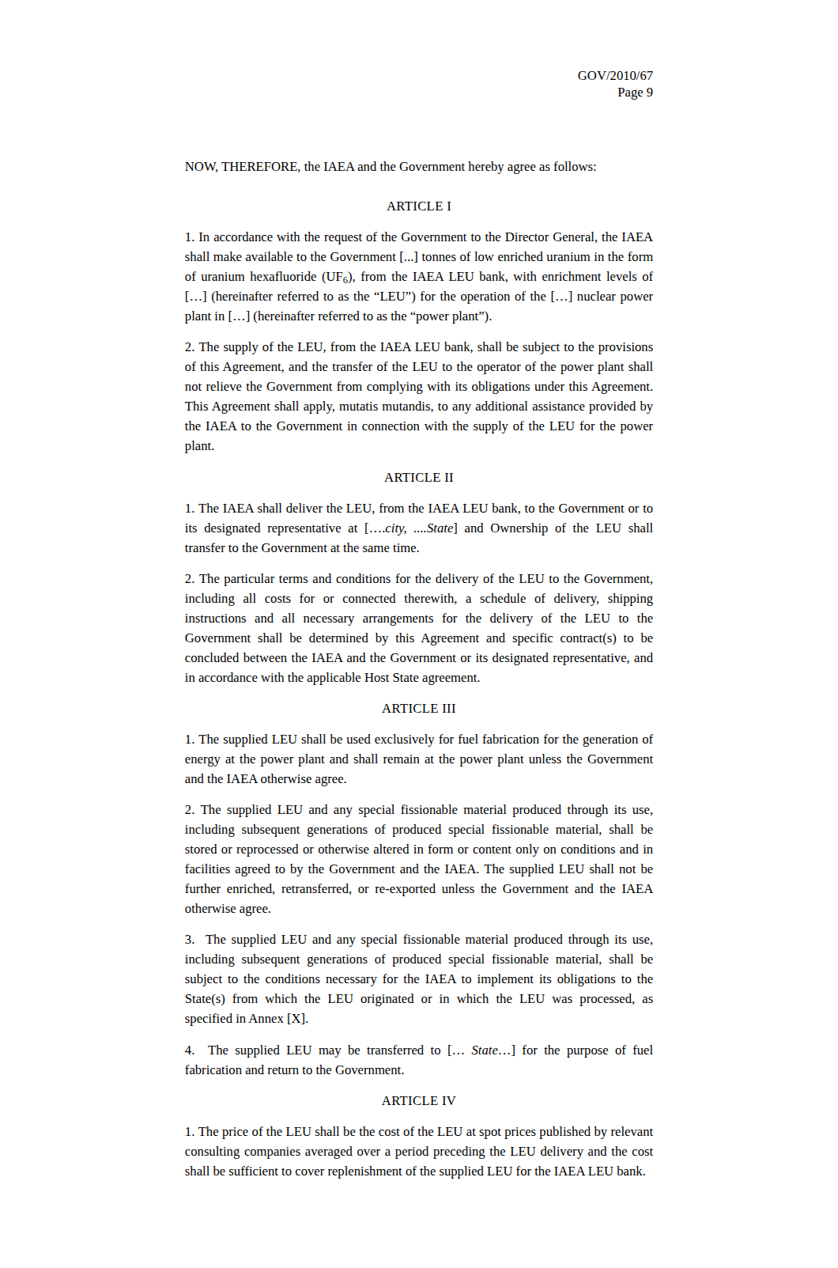GOV/2010/67
Page 9
NOW, THEREFORE, the IAEA and the Government hereby agree as follows:
ARTICLE I
1. In accordance with the request of the Government to the Director General, the IAEA shall make available to the Government [...] tonnes of low enriched uranium in the form of uranium hexafluoride (UF6), from the IAEA LEU bank, with enrichment levels of […] (hereinafter referred to as the “LEU”) for the operation of the […] nuclear power plant in […] (hereinafter referred to as the “power plant”).
2. The supply of the LEU, from the IAEA LEU bank, shall be subject to the provisions of this Agreement, and the transfer of the LEU to the operator of the power plant shall not relieve the Government from complying with its obligations under this Agreement. This Agreement shall apply, mutatis mutandis, to any additional assistance provided by the IAEA to the Government in connection with the supply of the LEU for the power plant.
ARTICLE II
1. The IAEA shall deliver the LEU, from the IAEA LEU bank, to the Government or to its designated representative at [….city, ....State] and Ownership of the LEU shall transfer to the Government at the same time.
2. The particular terms and conditions for the delivery of the LEU to the Government, including all costs for or connected therewith, a schedule of delivery, shipping instructions and all necessary arrangements for the delivery of the LEU to the Government shall be determined by this Agreement and specific contract(s) to be concluded between the IAEA and the Government or its designated representative, and in accordance with the applicable Host State agreement.
ARTICLE III
1. The supplied LEU shall be used exclusively for fuel fabrication for the generation of energy at the power plant and shall remain at the power plant unless the Government and the IAEA otherwise agree.
2. The supplied LEU and any special fissionable material produced through its use, including subsequent generations of produced special fissionable material, shall be stored or reprocessed or otherwise altered in form or content only on conditions and in facilities agreed to by the Government and the IAEA. The supplied LEU shall not be further enriched, retransferred, or re-exported unless the Government and the IAEA otherwise agree.
3. The supplied LEU and any special fissionable material produced through its use, including subsequent generations of produced special fissionable material, shall be subject to the conditions necessary for the IAEA to implement its obligations to the State(s) from which the LEU originated or in which the LEU was processed, as specified in Annex [X].
4. The supplied LEU may be transferred to [… State…] for the purpose of fuel fabrication and return to the Government.
ARTICLE IV
1. The price of the LEU shall be the cost of the LEU at spot prices published by relevant consulting companies averaged over a period preceding the LEU delivery and the cost shall be sufficient to cover replenishment of the supplied LEU for the IAEA LEU bank.